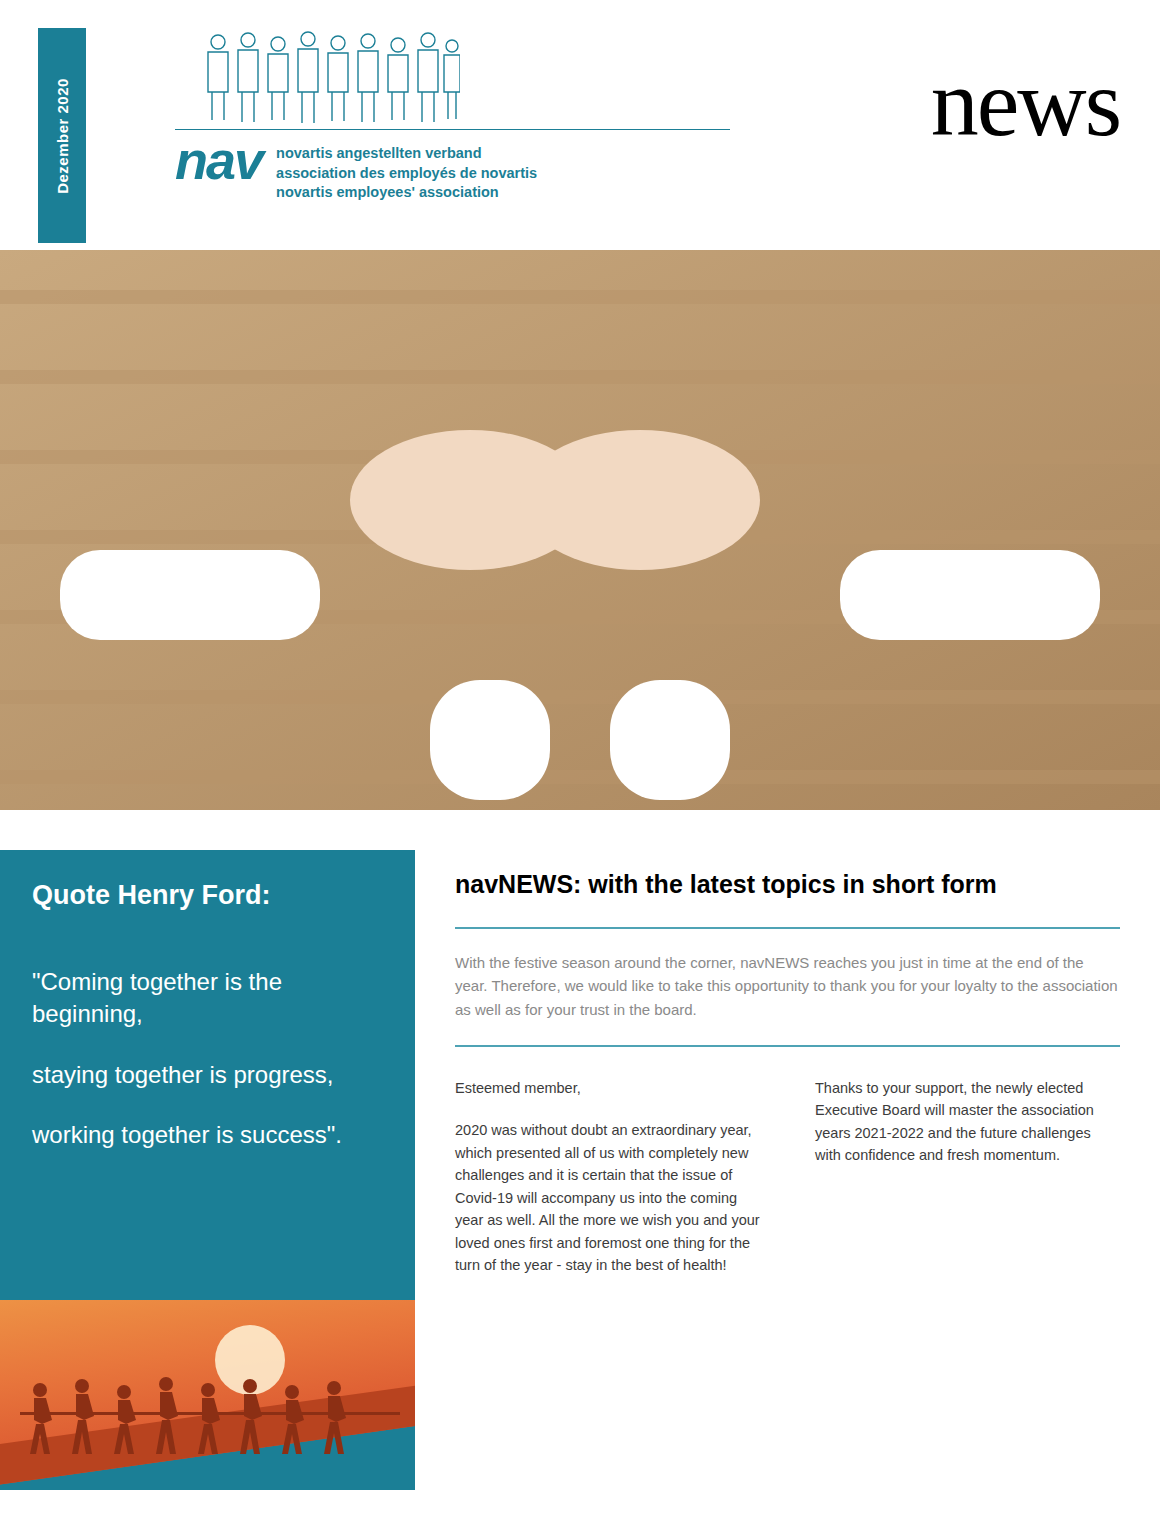Dezember 2020
nav
novartis angestellten verband
association des employés de novartis
novartis employees' association
news
Quote Henry Ford:
"Coming together is the beginning,
staying together is progress,
working together is success".
navNEWS: with the latest topics in short form
With the festive season around the corner, navNEWS reaches you just in time at the end of the year. Therefore, we would like to take this opportunity to thank you for your loyalty to the association as well as for your trust in the board.
Esteemed member,
2020 was without doubt an extraordinary year, which presented all of us with completely new challenges and it is certain that the issue of Covid-19 will accompany us into the coming year as well. All the more we wish you and your loved ones first and foremost one thing for the turn of the year - stay in the best of health!
Thanks to your support, the newly elected Executive Board will master the association years 2021-2022 and the future challenges with confidence and fresh momentum.